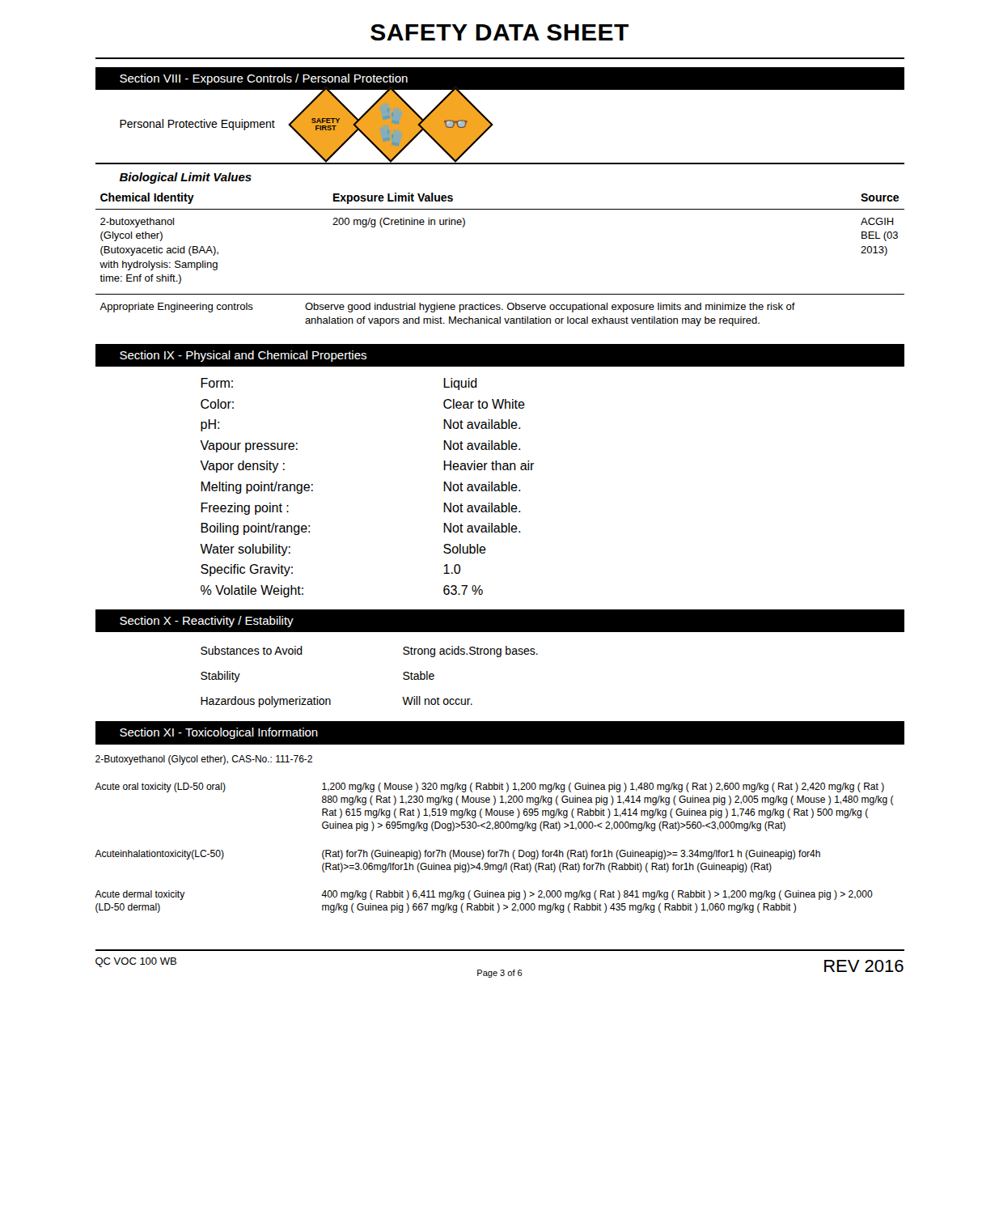SAFETY DATA SHEET
Section VIII - Exposure Controls / Personal Protection
Personal Protective Equipment
SAFETY
FIRST
🧤🧤
👓
Biological Limit Values
| Chemical Identity | Exposure Limit Values | Source |
| --- | --- | --- |
| 2-butoxyethanol (Glycol ether) (Butoxyacetic acid (BAA), with hydrolysis: Sampling time: Enf of shift.) | 200 mg/g (Cretinine in urine) | ACGIH BEL (03 2013) |
| Appropriate Engineering controls | Observe good industrial hygiene practices. Observe occupational exposure limits and minimize the risk of anhalation of vapors and mist. Mechanical vantilation or local exhaust ventilation may be required. |
Section IX - Physical and Chemical Properties
| Form: | Liquid |
| Color: | Clear to White |
| pH: | Not available. |
| Vapour pressure: | Not available. |
| Vapor density : | Heavier than air |
| Melting point/range: | Not available. |
| Freezing point : | Not available. |
| Boiling point/range: | Not available. |
| Water solubility: | Soluble |
| Specific Gravity: | 1.0 |
| % Volatile Weight: | 63.7 % |
Section X - Reactivity / Estability
| Substances to Avoid | Strong acids.Strong bases. |
| Stability | Stable |
| Hazardous polymerization | Will not occur. |
Section XI - Toxicological Information
2-Butoxyethanol (Glycol ether), CAS-No.: 111-76-2
| Acute oral toxicity (LD-50 oral) | 1,200 mg/kg ( Mouse ) 320 mg/kg ( Rabbit ) 1,200 mg/kg ( Guinea pig ) 1,480 mg/kg ( Rat ) 2,600 mg/kg ( Rat ) 2,420 mg/kg ( Rat ) 880 mg/kg ( Rat ) 1,230 mg/kg ( Mouse ) 1,200 mg/kg ( Guinea pig ) 1,414 mg/kg ( Guinea pig ) 2,005 mg/kg ( Mouse ) 1,480 mg/kg ( Rat ) 615 mg/kg ( Rat ) 1,519 mg/kg ( Mouse ) 695 mg/kg ( Rabbit ) 1,414 mg/kg ( Guinea pig ) 1,746 mg/kg ( Rat ) 500 mg/kg ( Guinea pig ) > 695mg/kg (Dog)>530-<2,800mg/kg (Rat) >1,000-< 2,000mg/kg (Rat)>560-<3,000mg/kg (Rat) |
| Acuteinhalationtoxicity(LC-50) | (Rat) for7h (Guineapig) for7h (Mouse) for7h ( Dog) for4h (Rat) for1h (Guineapig)>= 3.34mg/lfor1 h (Guineapig) for4h (Rat)>=3.06mg/lfor1h (Guinea pig)>4.9mg/l (Rat) (Rat) (Rat) for7h (Rabbit) ( Rat) for1h (Guineapig) (Rat) |
| Acute dermal toxicity (LD-50 dermal) | 400 mg/kg ( Rabbit ) 6,411 mg/kg ( Guinea pig ) > 2,000 mg/kg ( Rat ) 841 mg/kg ( Rabbit ) > 1,200 mg/kg ( Guinea pig ) > 2,000 mg/kg ( Guinea pig ) 667 mg/kg ( Rabbit ) > 2,000 mg/kg ( Rabbit ) 435 mg/kg ( Rabbit ) 1,060 mg/kg ( Rabbit ) |
QC VOC 100 WB
REV 2016
Page 3 of 6